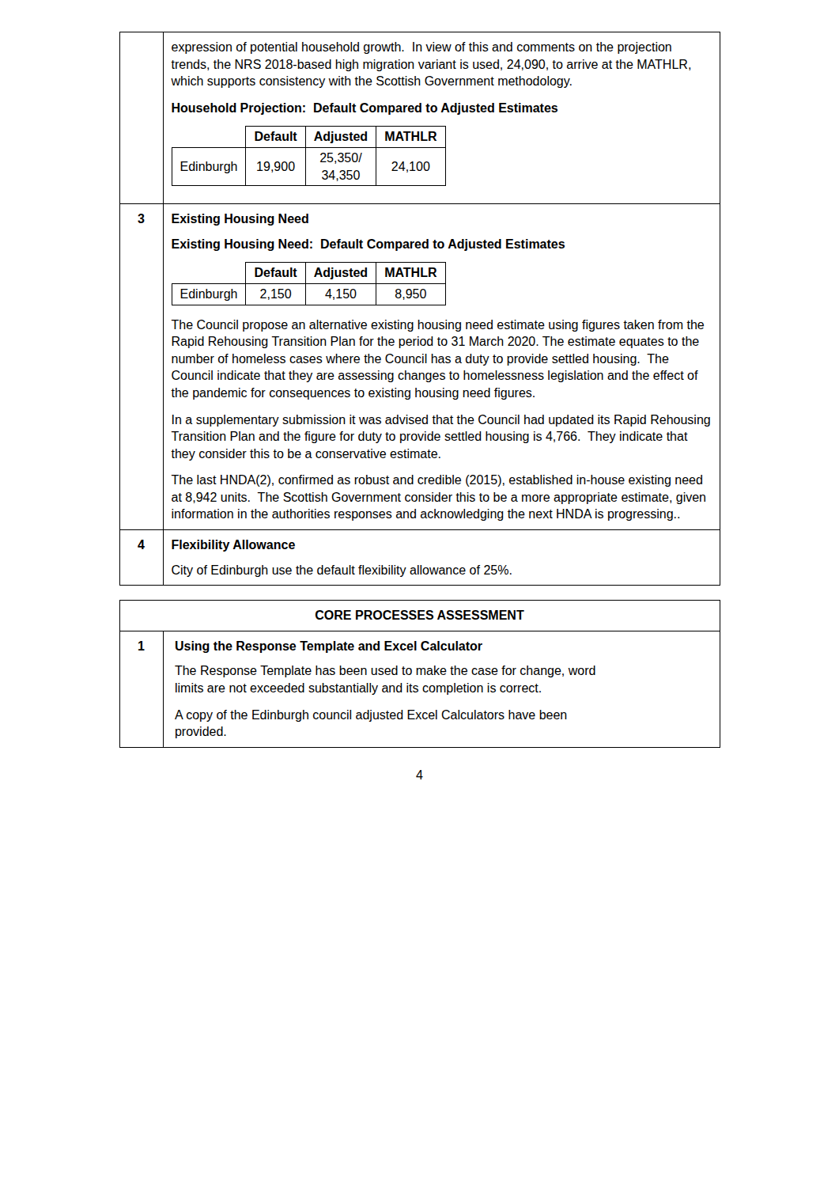| | expression of potential household growth. In view of this and comments on the projection trends, the NRS 2018-based high migration variant is used, 24,090, to arrive at the MATHLR, which supports consistency with the Scottish Government methodology. Household Projection: Default Compared to Adjusted Estimates / / Default / Adjusted / MATHLR / / / Edinburgh / 19,900 / 25,350/ 34,350 / 24,100 / / |
| 3 | Existing Housing Need Existing Housing Need: Default Compared to Adjusted Estimates / / Default / Adjusted / MATHLR / / Edinburgh / 2,150 / 4,150 / 8,950 / The Council propose an alternative existing housing need estimate using figures taken from the Rapid Rehousing Transition Plan for the period to 31 March 2020. The estimate equates to the number of homeless cases where the Council has a duty to provide settled housing. The Council indicate that they are assessing changes to homelessness legislation and the effect of the pandemic for consequences to existing housing need figures. In a supplementary submission it was advised that the Council had updated its Rapid Rehousing Transition Plan and the figure for duty to provide settled housing is 4,766. They indicate that they consider this to be a conservative estimate. The last HNDA(2), confirmed as robust and credible (2015), established in-house existing need at 8,942 units. The Scottish Government consider this to be a more appropriate estimate, given information in the authorities responses and acknowledging the next HNDA is progressing.. |
| 4 | Flexibility Allowance City of Edinburgh use the default flexibility allowance of 25%. |
| CORE PROCESSES ASSESSMENT |
| 1 | Using the Response Template and Excel Calculator The Response Template has been used to make the case for change, word limits are not exceeded substantially and its completion is correct. A copy of the Edinburgh council adjusted Excel Calculators have been provided. |
4